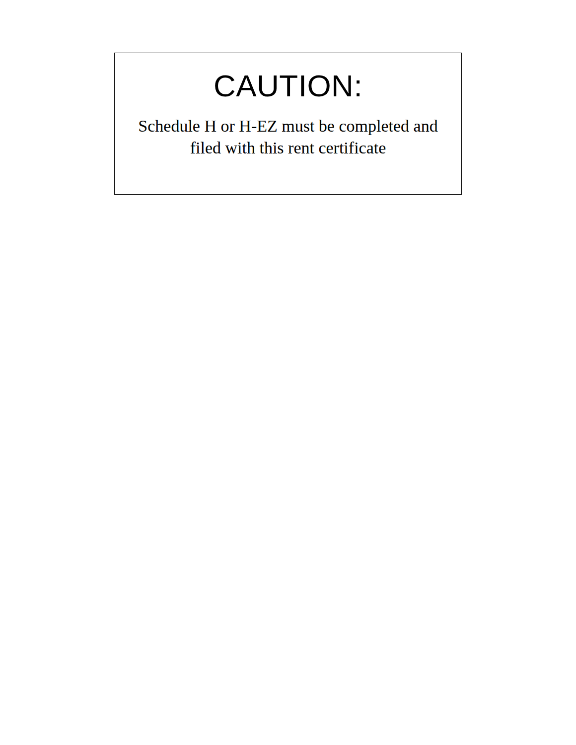CAUTION:
Schedule H or H-EZ must be completed and filed with this rent certificate